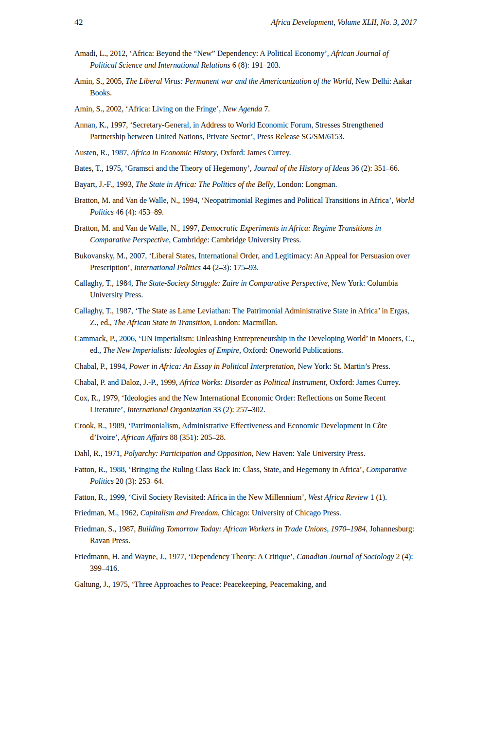42 Africa Development, Volume XLII, No. 3, 2017
Amadi, L., 2012, ‘Africa: Beyond the “New” Dependency: A Political Economy’, African Journal of Political Science and International Relations 6 (8): 191–203.
Amin, S., 2005, The Liberal Virus: Permanent war and the Americanization of the World, New Delhi: Aakar Books.
Amin, S., 2002, ‘Africa: Living on the Fringe’, New Agenda 7.
Annan, K., 1997, ‘Secretary-General, in Address to World Economic Forum, Stresses Strengthened Partnership between United Nations, Private Sector’, Press Release SG/SM/6153.
Austen, R., 1987, Africa in Economic History, Oxford: James Currey.
Bates, T., 1975, ‘Gramsci and the Theory of Hegemony’, Journal of the History of Ideas 36 (2): 351–66.
Bayart, J.-F., 1993, The State in Africa: The Politics of the Belly, London: Longman.
Bratton, M. and Van de Walle, N., 1994, ‘Neopatrimonial Regimes and Political Transitions in Africa’, World Politics 46 (4): 453–89.
Bratton, M. and Van de Walle, N., 1997, Democratic Experiments in Africa: Regime Transitions in Comparative Perspective, Cambridge: Cambridge University Press.
Bukovansky, M., 2007, ‘Liberal States, International Order, and Legitimacy: An Appeal for Persuasion over Prescription’, International Politics 44 (2–3): 175–93.
Callaghy, T., 1984, The State-Society Struggle: Zaire in Comparative Perspective, New York: Columbia University Press.
Callaghy, T., 1987, ‘The State as Lame Leviathan: The Patrimonial Administrative State in Africa’ in Ergas, Z., ed., The African State in Transition, London: Macmillan.
Cammack, P., 2006, ‘UN Imperialism: Unleashing Entrepreneurship in the Developing World’ in Mooers, C., ed., The New Imperialists: Ideologies of Empire, Oxford: Oneworld Publications.
Chabal, P., 1994, Power in Africa: An Essay in Political Interpretation, New York: St. Martin’s Press.
Chabal, P. and Daloz, J.-P., 1999, Africa Works: Disorder as Political Instrument, Oxford: James Currey.
Cox, R., 1979, ‘Ideologies and the New International Economic Order: Reflections on Some Recent Literature’, International Organization 33 (2): 257–302.
Crook, R., 1989, ‘Patrimonialism, Administrative Effectiveness and Economic Development in Côte d’Ivoire’, African Affairs 88 (351): 205–28.
Dahl, R., 1971, Polyarchy: Participation and Opposition, New Haven: Yale University Press.
Fatton, R., 1988, ‘Bringing the Ruling Class Back In: Class, State, and Hegemony in Africa’, Comparative Politics 20 (3): 253–64.
Fatton, R., 1999, ‘Civil Society Revisited: Africa in the New Millennium’, West Africa Review 1 (1).
Friedman, M., 1962, Capitalism and Freedom, Chicago: University of Chicago Press.
Friedman, S., 1987, Building Tomorrow Today: African Workers in Trade Unions, 1970–1984, Johannesburg: Ravan Press.
Friedmann, H. and Wayne, J., 1977, ‘Dependency Theory: A Critique’, Canadian Journal of Sociology 2 (4): 399–416.
Galtung, J., 1975, ‘Three Approaches to Peace: Peacekeeping, Peacemaking, and